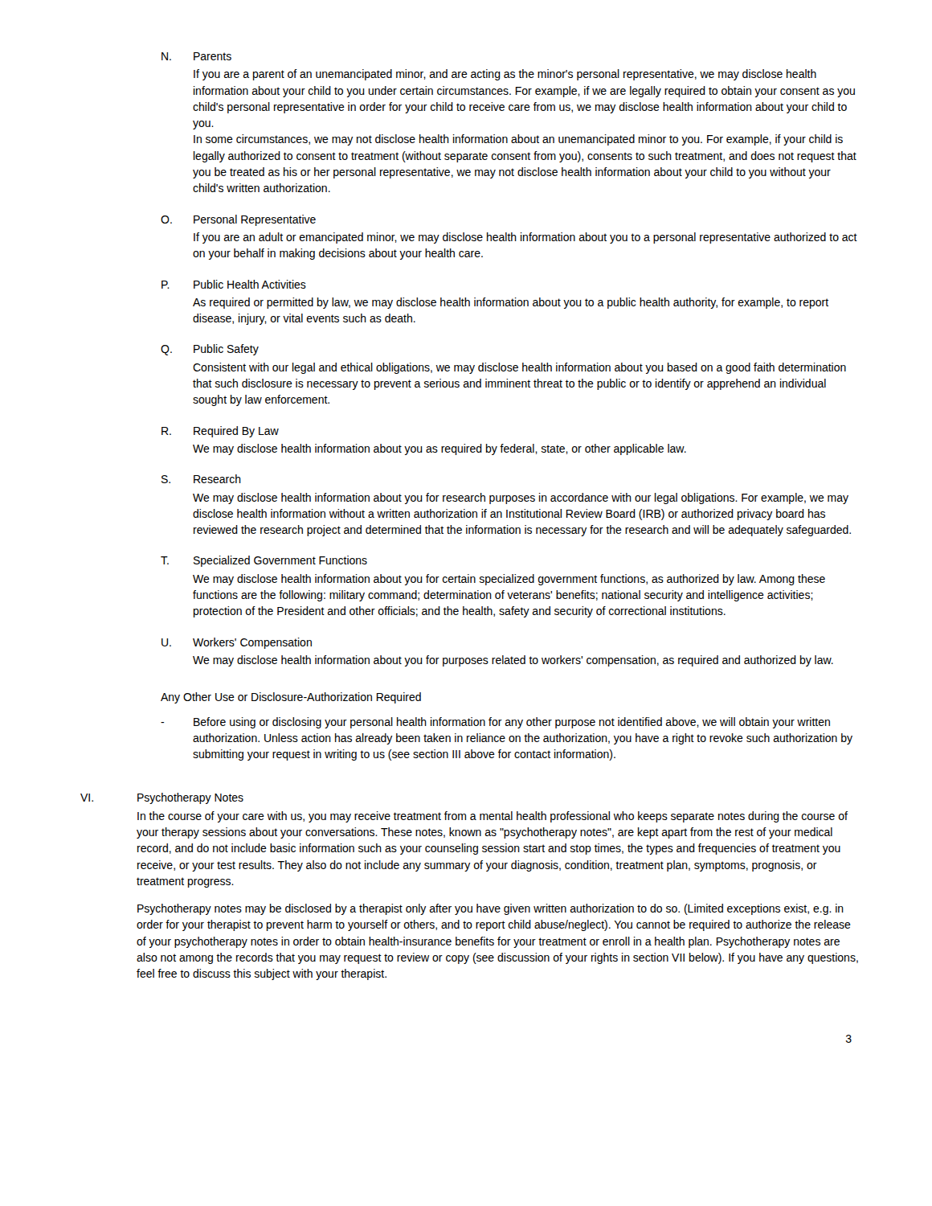N.
Parents
If you are a parent of an unemancipated minor, and are acting as the minor's personal representative, we may disclose health information about your child to you under certain circumstances. For example, if we are legally required to obtain your consent as you child's personal representative in order for your child to receive care from us, we may disclose health information about your child to you.
In some circumstances, we may not disclose health information about an unemancipated minor to you. For example, if your child is legally authorized to consent to treatment (without separate consent from you), consents to such treatment, and does not request that you be treated as his or her personal representative, we may not disclose health information about your child to you without your child's written authorization.
O.
Personal Representative
If you are an adult or emancipated minor, we may disclose health information about you to a personal representative authorized to act on your behalf in making decisions about your health care.
P.
Public Health Activities
As required or permitted by law, we may disclose health information about you to a public health authority, for example, to report disease, injury, or vital events such as death.
Q.
Public Safety
Consistent with our legal and ethical obligations, we may disclose health information about you based on a good faith determination that such disclosure is necessary to prevent a serious and imminent threat to the public or to identify or apprehend an individual sought by law enforcement.
R.
Required By Law
We may disclose health information about you as required by federal, state, or other applicable law.
S.
Research
We may disclose health information about you for research purposes in accordance with our legal obligations. For example, we may disclose health information without a written authorization if an Institutional Review Board (IRB) or authorized privacy board has reviewed the research project and determined that the information is necessary for the research and will be adequately safeguarded.
T.
Specialized Government Functions
We may disclose health information about you for certain specialized government functions, as authorized by law. Among these functions are the following: military command; determination of veterans' benefits; national security and intelligence activities; protection of the President and other officials; and the health, safety and security of correctional institutions.
U.
Workers' Compensation
We may disclose health information about you for purposes related to workers' compensation, as required and authorized by law.
Any Other Use or Disclosure-Authorization Required
-
Before using or disclosing your personal health information for any other purpose not identified above, we will obtain your written authorization. Unless action has already been taken in reliance on the authorization, you have a right to revoke such authorization by submitting your request in writing to us (see section III above for contact information).
VI.
Psychotherapy Notes
In the course of your care with us, you may receive treatment from a mental health professional who keeps separate notes during the course of your therapy sessions about your conversations. These notes, known as "psychotherapy notes", are kept apart from the rest of your medical record, and do not include basic information such as your counseling session start and stop times, the types and frequencies of treatment you receive, or your test results. They also do not include any summary of your diagnosis, condition, treatment plan, symptoms, prognosis, or treatment progress.
Psychotherapy notes may be disclosed by a therapist only after you have given written authorization to do so. (Limited exceptions exist, e.g. in order for your therapist to prevent harm to yourself or others, and to report child abuse/neglect). You cannot be required to authorize the release of your psychotherapy notes in order to obtain health-insurance benefits for your treatment or enroll in a health plan. Psychotherapy notes are also not among the records that you may request to review or copy (see discussion of your rights in section VII below). If you have any questions, feel free to discuss this subject with your therapist.
3